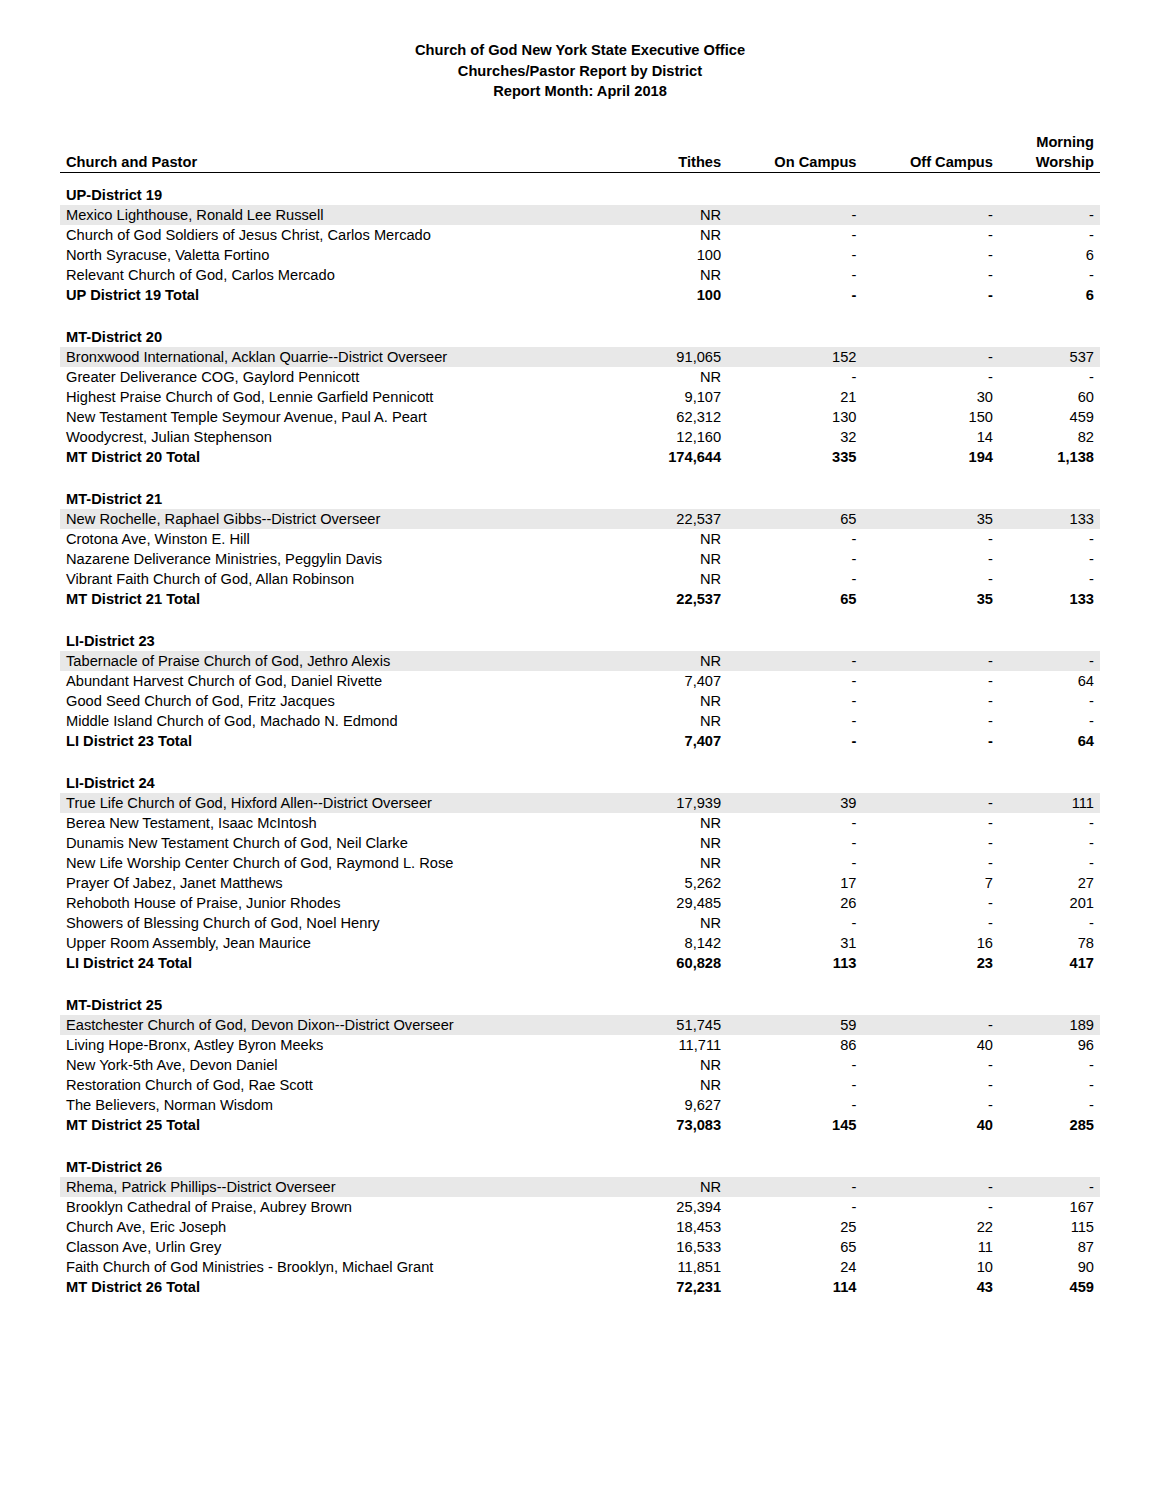Church of God New York State Executive Office
Churches/Pastor Report by District
Report Month: April 2018
| | | | | Morning |
| --- | --- | --- | --- | --- |
| Church and Pastor | Tithes | On Campus | Off Campus | Worship |
| UP-District 19 |
| Mexico Lighthouse, Ronald Lee Russell | NR | - | - | - |
| Church of God Soldiers of Jesus Christ, Carlos Mercado | NR | - | - | - |
| North Syracuse, Valetta Fortino | 100 | - | - | 6 |
| Relevant Church of God, Carlos Mercado | NR | - | - | - |
| UP District 19 Total | 100 | - | - | 6 |
| MT-District 20 |
| Bronxwood International, Acklan Quarrie--District Overseer | 91,065 | 152 | - | 537 |
| Greater Deliverance COG, Gaylord Pennicott | NR | - | - | - |
| Highest Praise Church of God, Lennie Garfield Pennicott | 9,107 | 21 | 30 | 60 |
| New Testament Temple Seymour Avenue, Paul A. Peart | 62,312 | 130 | 150 | 459 |
| Woodycrest, Julian Stephenson | 12,160 | 32 | 14 | 82 |
| MT District 20 Total | 174,644 | 335 | 194 | 1,138 |
| MT-District 21 |
| New Rochelle, Raphael Gibbs--District Overseer | 22,537 | 65 | 35 | 133 |
| Crotona Ave, Winston E. Hill | NR | - | - | - |
| Nazarene Deliverance Ministries, Peggylin Davis | NR | - | - | - |
| Vibrant Faith Church of God, Allan Robinson | NR | - | - | - |
| MT District 21 Total | 22,537 | 65 | 35 | 133 |
| LI-District 23 |
| Tabernacle of Praise Church of God, Jethro Alexis | NR | - | - | - |
| Abundant Harvest Church of God, Daniel Rivette | 7,407 | - | - | 64 |
| Good Seed Church of God, Fritz Jacques | NR | - | - | - |
| Middle Island Church of God, Machado N. Edmond | NR | - | - | - |
| LI District 23 Total | 7,407 | - | - | 64 |
| LI-District 24 |
| True Life Church of God, Hixford Allen--District Overseer | 17,939 | 39 | - | 111 |
| Berea New Testament, Isaac McIntosh | NR | - | - | - |
| Dunamis New Testament Church of God, Neil Clarke | NR | - | - | - |
| New Life Worship Center Church of God, Raymond L. Rose | NR | - | - | - |
| Prayer Of Jabez, Janet Matthews | 5,262 | 17 | 7 | 27 |
| Rehoboth House of Praise, Junior Rhodes | 29,485 | 26 | - | 201 |
| Showers of Blessing Church of God, Noel Henry | NR | - | - | - |
| Upper Room Assembly, Jean Maurice | 8,142 | 31 | 16 | 78 |
| LI District 24 Total | 60,828 | 113 | 23 | 417 |
| MT-District 25 |
| Eastchester Church of God, Devon Dixon--District Overseer | 51,745 | 59 | - | 189 |
| Living Hope-Bronx, Astley Byron Meeks | 11,711 | 86 | 40 | 96 |
| New York-5th Ave, Devon Daniel | NR | - | - | - |
| Restoration Church of God, Rae Scott | NR | - | - | - |
| The Believers, Norman Wisdom | 9,627 | - | - | - |
| MT District 25 Total | 73,083 | 145 | 40 | 285 |
| MT-District 26 |
| Rhema, Patrick Phillips--District Overseer | NR | - | - | - |
| Brooklyn Cathedral of Praise, Aubrey Brown | 25,394 | - | - | 167 |
| Church Ave, Eric Joseph | 18,453 | 25 | 22 | 115 |
| Classon Ave, Urlin Grey | 16,533 | 65 | 11 | 87 |
| Faith Church of God Ministries - Brooklyn, Michael Grant | 11,851 | 24 | 10 | 90 |
| MT District 26 Total | 72,231 | 114 | 43 | 459 |